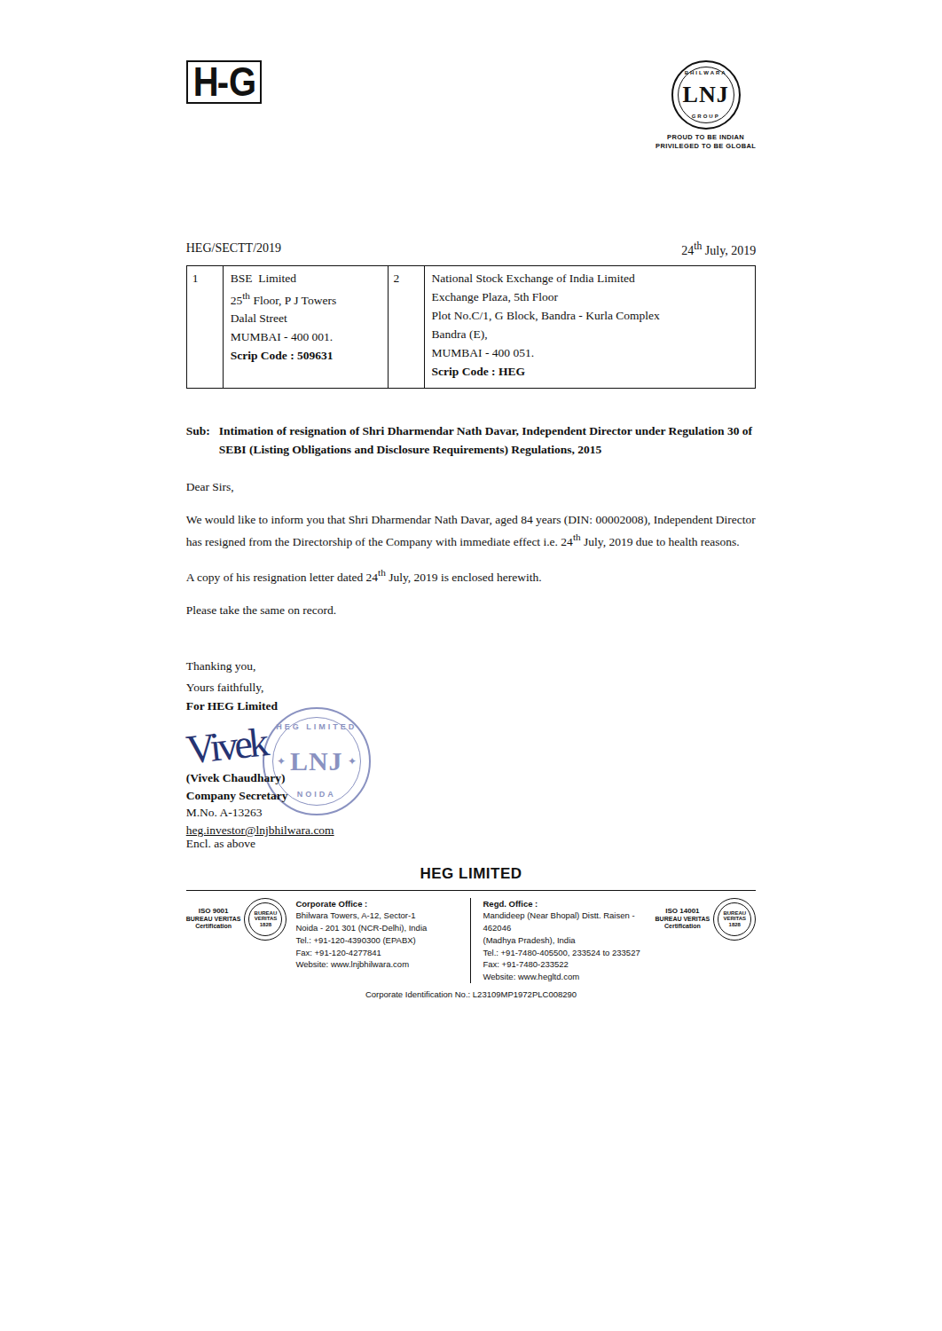H-G
BHILWARA
LNJ
GROUP
PROUD TO BE INDIAN
PRIVILEGED TO BE GLOBAL
HEG/SECTT/2019
24th July, 2019
| 1 | BSE Limited 25 th Floor, P J Towers Dalal Street MUMBAI - 400 001. Scrip Code : 509631 | 2 | National Stock Exchange of India Limited Exchange Plaza, 5th Floor Plot No.C/1, G Block, Bandra - Kurla Complex Bandra (E), MUMBAI - 400 051. Scrip Code : HEG |
Sub:
Intimation of resignation of Shri Dharmendar Nath Davar, Independent Director under Regulation 30 of SEBI (Listing Obligations and Disclosure Requirements) Regulations, 2015
Dear Sirs,
We would like to inform you that Shri Dharmendar Nath Davar, aged 84 years (DIN: 00002008), Independent Director has resigned from the Directorship of the Company with immediate effect i.e. 24th July, 2019 due to health reasons.
A copy of his resignation letter dated 24th July, 2019 is enclosed herewith.
Please take the same on record.
Thanking you,
Yours faithfully,
For HEG Limited
HEG LIMITED
LNJ
✦
✦
NOIDA
Vivek
(Vivek Chaudhary)
Company Secretary
M.No. A-13263
heg.investor@lnjbhilwara.com
Encl. as above
HEG LIMITED
ISO 9001
BUREAU VERITAS
Certification
BUREAU
VERITAS
1828
Corporate Office :
Bhilwara Towers, A-12, Sector-1
Noida - 201 301 (NCR-Delhi), India
Tel.: +91-120-4390300 (EPABX)
Fax: +91-120-4277841
Website: www.lnjbhilwara.com
Regd. Office :
Mandideep (Near Bhopal) Distt. Raisen - 462046
(Madhya Pradesh), India
Tel.: +91-7480-405500, 233524 to 233527
Fax: +91-7480-233522
Website: www.hegltd.com
ISO 14001
BUREAU VERITAS
Certification
BUREAU
VERITAS
1828
Corporate Identification No.: L23109MP1972PLC008290